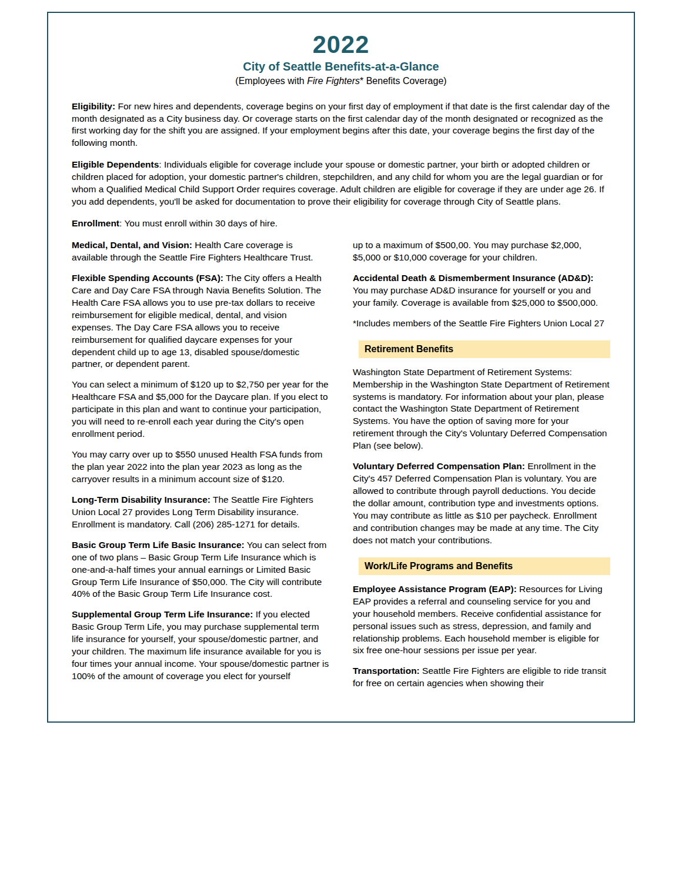2022
City of Seattle Benefits-at-a-Glance
(Employees with Fire Fighters* Benefits Coverage)
Eligibility: For new hires and dependents, coverage begins on your first day of employment if that date is the first calendar day of the month designated as a City business day. Or coverage starts on the first calendar day of the month designated or recognized as the first working day for the shift you are assigned. If your employment begins after this date, your coverage begins the first day of the following month.
Eligible Dependents: Individuals eligible for coverage include your spouse or domestic partner, your birth or adopted children or children placed for adoption, your domestic partner's children, stepchildren, and any child for whom you are the legal guardian or for whom a Qualified Medical Child Support Order requires coverage. Adult children are eligible for coverage if they are under age 26. If you add dependents, you'll be asked for documentation to prove their eligibility for coverage through City of Seattle plans.
Enrollment: You must enroll within 30 days of hire.
Medical, Dental, and Vision: Health Care coverage is available through the Seattle Fire Fighters Healthcare Trust.
Flexible Spending Accounts (FSA): The City offers a Health Care and Day Care FSA through Navia Benefits Solution. The Health Care FSA allows you to use pre-tax dollars to receive reimbursement for eligible medical, dental, and vision expenses. The Day Care FSA allows you to receive reimbursement for qualified daycare expenses for your dependent child up to age 13, disabled spouse/domestic partner, or dependent parent.
You can select a minimum of $120 up to $2,750 per year for the Healthcare FSA and $5,000 for the Daycare plan. If you elect to participate in this plan and want to continue your participation, you will need to re-enroll each year during the City's open enrollment period.
You may carry over up to $550 unused Health FSA funds from the plan year 2022 into the plan year 2023 as long as the carryover results in a minimum account size of $120.
Long-Term Disability Insurance: The Seattle Fire Fighters Union Local 27 provides Long Term Disability insurance. Enrollment is mandatory. Call (206) 285-1271 for details.
Basic Group Term Life Basic Insurance: You can select from one of two plans – Basic Group Term Life Insurance which is one-and-a-half times your annual earnings or Limited Basic Group Term Life Insurance of $50,000. The City will contribute 40% of the Basic Group Term Life Insurance cost.
Supplemental Group Term Life Insurance: If you elected Basic Group Term Life, you may purchase supplemental term life insurance for yourself, your spouse/domestic partner, and your children. The maximum life insurance available for you is four times your annual income. Your spouse/domestic partner is 100% of the amount of coverage you elect for yourself
up to a maximum of $500,00. You may purchase $2,000, $5,000 or $10,000 coverage for your children.
Accidental Death & Dismemberment Insurance (AD&D): You may purchase AD&D insurance for yourself or you and your family. Coverage is available from $25,000 to $500,000.
*Includes members of the Seattle Fire Fighters Union Local 27
Retirement Benefits
Washington State Department of Retirement Systems: Membership in the Washington State Department of Retirement systems is mandatory. For information about your plan, please contact the Washington State Department of Retirement Systems. You have the option of saving more for your retirement through the City's Voluntary Deferred Compensation Plan (see below).
Voluntary Deferred Compensation Plan: Enrollment in the City's 457 Deferred Compensation Plan is voluntary. You are allowed to contribute through payroll deductions. You decide the dollar amount, contribution type and investments options. You may contribute as little as $10 per paycheck. Enrollment and contribution changes may be made at any time. The City does not match your contributions.
Work/Life Programs and Benefits
Employee Assistance Program (EAP): Resources for Living EAP provides a referral and counseling service for you and your household members. Receive confidential assistance for personal issues such as stress, depression, and family and relationship problems. Each household member is eligible for six free one-hour sessions per issue per year.
Transportation: Seattle Fire Fighters are eligible to ride transit for free on certain agencies when showing their